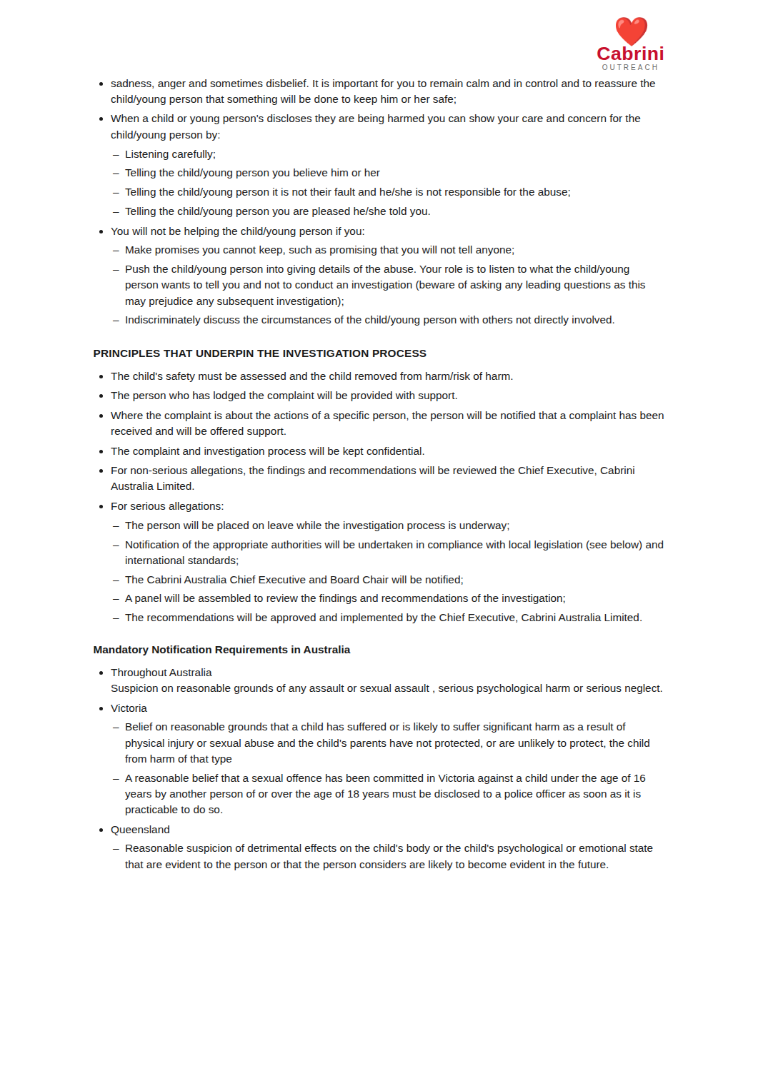❤️ Cabrini Outreach
sadness, anger and sometimes disbelief. It is important for you to remain calm and in control and to reassure the child/young person that something will be done to keep him or her safe;
When a child or young person's discloses they are being harmed you can show your care and concern for the child/young person by:
Listening carefully;
Telling the child/young person you believe him or her
Telling the child/young person it is not their fault and he/she is not responsible for the abuse;
Telling the child/young person you are pleased he/she told you.
You will not be helping the child/young person if you:
Make promises you cannot keep, such as promising that you will not tell anyone;
Push the child/young person into giving details of the abuse. Your role is to listen to what the child/young person wants to tell you and not to conduct an investigation (beware of asking any leading questions as this may prejudice any subsequent investigation);
Indiscriminately discuss the circumstances of the child/young person with others not directly involved.
Principles that underpin the investigation process
The child's safety must be assessed and the child removed from harm/risk of harm.
The person who has lodged the complaint will be provided with support.
Where the complaint is about the actions of a specific person, the person will be notified that a complaint has been received and will be offered support.
The complaint and investigation process will be kept confidential.
For non-serious allegations, the findings and recommendations will be reviewed the Chief Executive, Cabrini Australia Limited.
For serious allegations:
The person will be placed on leave while the investigation process is underway;
Notification of the appropriate authorities will be undertaken in compliance with local legislation (see below) and international standards;
The Cabrini Australia Chief Executive and Board Chair will be notified;
A panel will be assembled to review the findings and recommendations of the investigation;
The recommendations will be approved and implemented by the Chief Executive, Cabrini Australia Limited.
Mandatory Notification Requirements in Australia
Throughout Australia
Suspicion on reasonable grounds of any assault or sexual assault , serious psychological harm or serious neglect.
Victoria
Belief on reasonable grounds that a child has suffered or is likely to suffer significant harm as a result of physical injury or sexual abuse and the child's parents have not protected, or are unlikely to protect, the child from harm of that type
A reasonable belief that a sexual offence has been committed in Victoria against a child under the age of 16 years by another person of or over the age of 18 years must be disclosed to a police officer as soon as it is practicable to do so.
Queensland
Reasonable suspicion of detrimental effects on the child's body or the child's psychological or emotional state that are evident to the person or that the person considers are likely to become evident in the future.